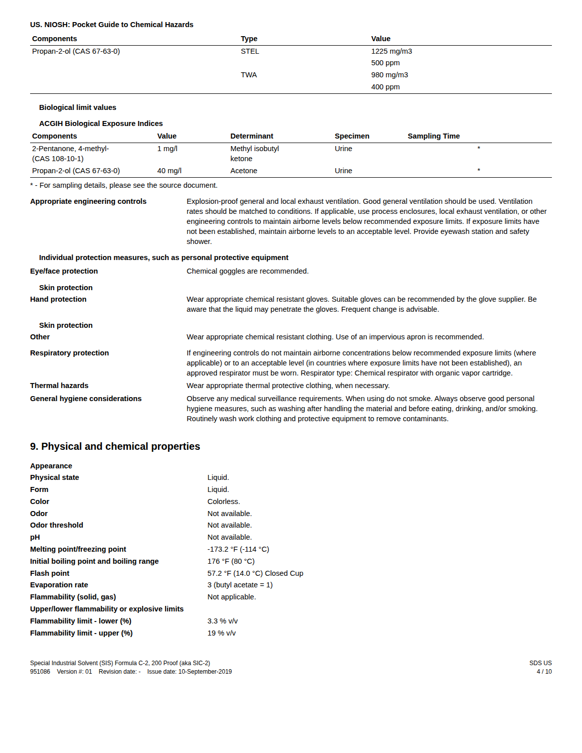US. NIOSH: Pocket Guide to Chemical Hazards
| Components | Type | Value |
| --- | --- | --- |
| Propan-2-ol (CAS 67-63-0) | STEL | 1225 mg/m3 |
| | | 500 ppm |
| | TWA | 980 mg/m3 |
| | | 400 ppm |
Biological limit values
ACGIH Biological Exposure Indices
| Components | Value | Determinant | Specimen | Sampling Time |
| --- | --- | --- | --- | --- |
| 2-Pentanone, 4-methyl- (CAS 108-10-1) | 1 mg/l | Methyl isobutyl ketone | Urine | * |
| Propan-2-ol (CAS 67-63-0) | 40 mg/l | Acetone | Urine | * |
* - For sampling details, please see the source document.
| Appropriate engineering controls | Explosion-proof general and local exhaust ventilation. Good general ventilation should be used. Ventilation rates should be matched to conditions. If applicable, use process enclosures, local exhaust ventilation, or other engineering controls to maintain airborne levels below recommended exposure limits. If exposure limits have not been established, maintain airborne levels to an acceptable level. Provide eyewash station and safety shower. |
Individual protection measures, such as personal protective equipment
| Eye/face protection | Chemical goggles are recommended. |
Skin protection
| Hand protection | Wear appropriate chemical resistant gloves. Suitable gloves can be recommended by the glove supplier. Be aware that the liquid may penetrate the gloves. Frequent change is advisable. |
Skin protection
| Other | Wear appropriate chemical resistant clothing. Use of an impervious apron is recommended. |
| Respiratory protection | If engineering controls do not maintain airborne concentrations below recommended exposure limits (where applicable) or to an acceptable level (in countries where exposure limits have not been established), an approved respirator must be worn. Respirator type: Chemical respirator with organic vapor cartridge. |
| Thermal hazards | Wear appropriate thermal protective clothing, when necessary. |
| General hygiene considerations | Observe any medical surveillance requirements. When using do not smoke. Always observe good personal hygiene measures, such as washing after handling the material and before eating, drinking, and/or smoking. Routinely wash work clothing and protective equipment to remove contaminants. |
9. Physical and chemical properties
| Appearance | |
| Physical state | Liquid. |
| Form | Liquid. |
| Color | Colorless. |
| Odor | Not available. |
| Odor threshold | Not available. |
| pH | Not available. |
| Melting point/freezing point | -173.2 °F (-114 °C) |
| Initial boiling point and boiling range | 176 °F (80 °C) |
| Flash point | 57.2 °F (14.0 °C) Closed Cup |
| Evaporation rate | 3 (butyl acetate = 1) |
| Flammability (solid, gas) | Not applicable. |
| Upper/lower flammability or explosive limits | |
| Flammability limit - lower (%) | 3.3 % v/v |
| Flammability limit - upper (%) | 19 % v/v |
| Special Industrial Solvent (SIS) Formula C-2, 200 Proof (aka SIC-2) | SDS US |
| 951086 Version #: 01 Revision date: - Issue date: 10-September-2019 | 4 / 10 |